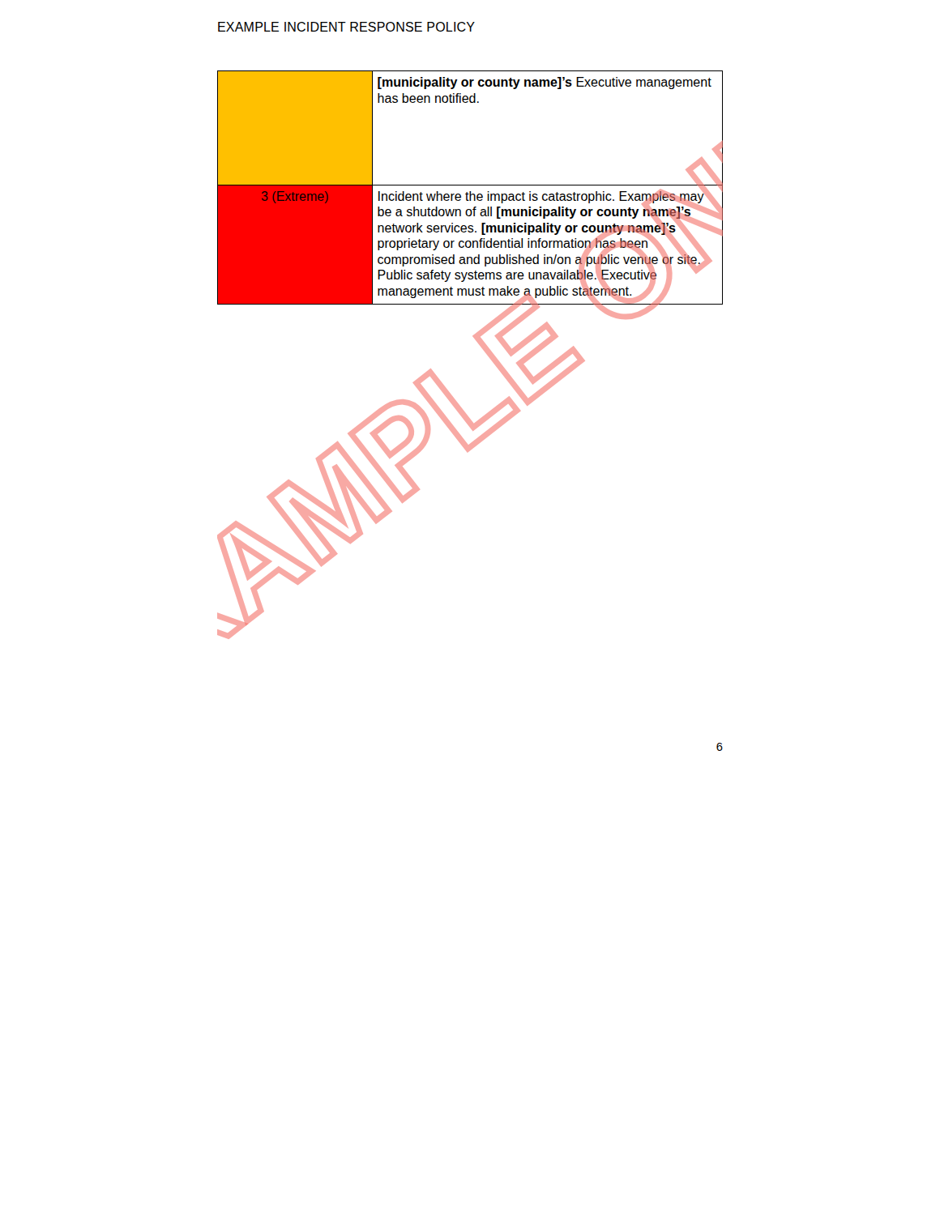EXAMPLE INCIDENT RESPONSE POLICY
| | [municipality or county name]’s Executive management has been notified. |
| 3 (Extreme) | Incident where the impact is catastrophic. Examples may be a shutdown of all [municipality or county name]’s network services. [municipality or county name]’s proprietary or confidential information has been compromised and published in/on a public venue or site. Public safety systems are unavailable. Executive management must make a public statement. |
EXAMPLE ONLY
6